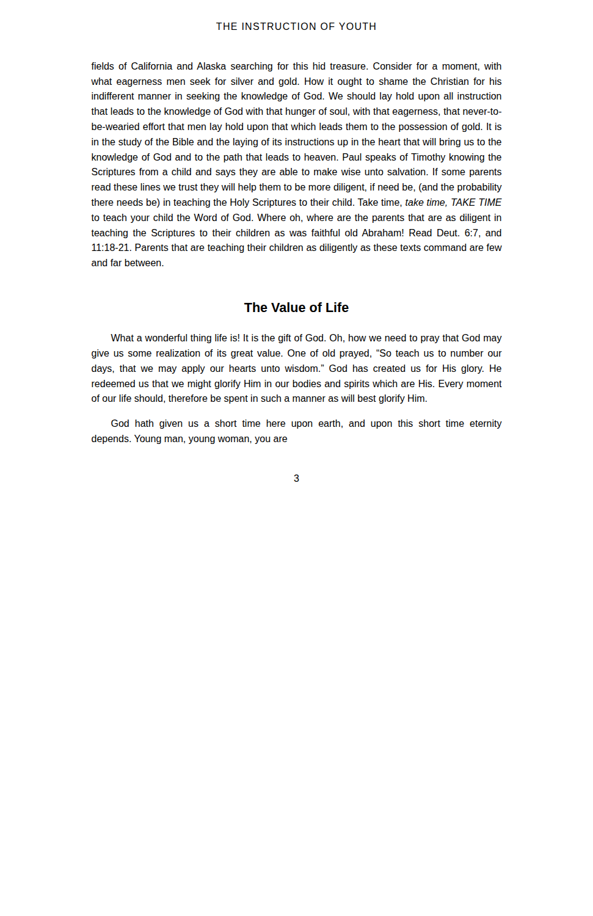THE INSTRUCTION OF YOUTH
fields of California and Alaska searching for this hid treasure. Consider for a moment, with what eagerness men seek for silver and gold. How it ought to shame the Christian for his indifferent manner in seeking the knowledge of God. We should lay hold upon all instruction that leads to the knowledge of God with that hunger of soul, with that eagerness, that never-to-be-wearied effort that men lay hold upon that which leads them to the possession of gold. It is in the study of the Bible and the laying of its instructions up in the heart that will bring us to the knowledge of God and to the path that leads to heaven. Paul speaks of Timothy knowing the Scriptures from a child and says they are able to make wise unto salvation. If some parents read these lines we trust they will help them to be more diligent, if need be, (and the probability there needs be) in teaching the Holy Scriptures to their child. Take time, take time, TAKE TIME to teach your child the Word of God. Where oh, where are the parents that are as diligent in teaching the Scriptures to their children as was faithful old Abraham! Read Deut. 6:7, and 11:18-21. Parents that are teaching their children as diligently as these texts command are few and far between.
The Value of Life
What a wonderful thing life is! It is the gift of God. Oh, how we need to pray that God may give us some realization of its great value. One of old prayed, “So teach us to number our days, that we may apply our hearts unto wisdom.” God has created us for His glory. He redeemed us that we might glorify Him in our bodies and spirits which are His. Every moment of our life should, therefore be spent in such a manner as will best glorify Him.
God hath given us a short time here upon earth, and upon this short time eternity depends. Young man, young woman, you are
3